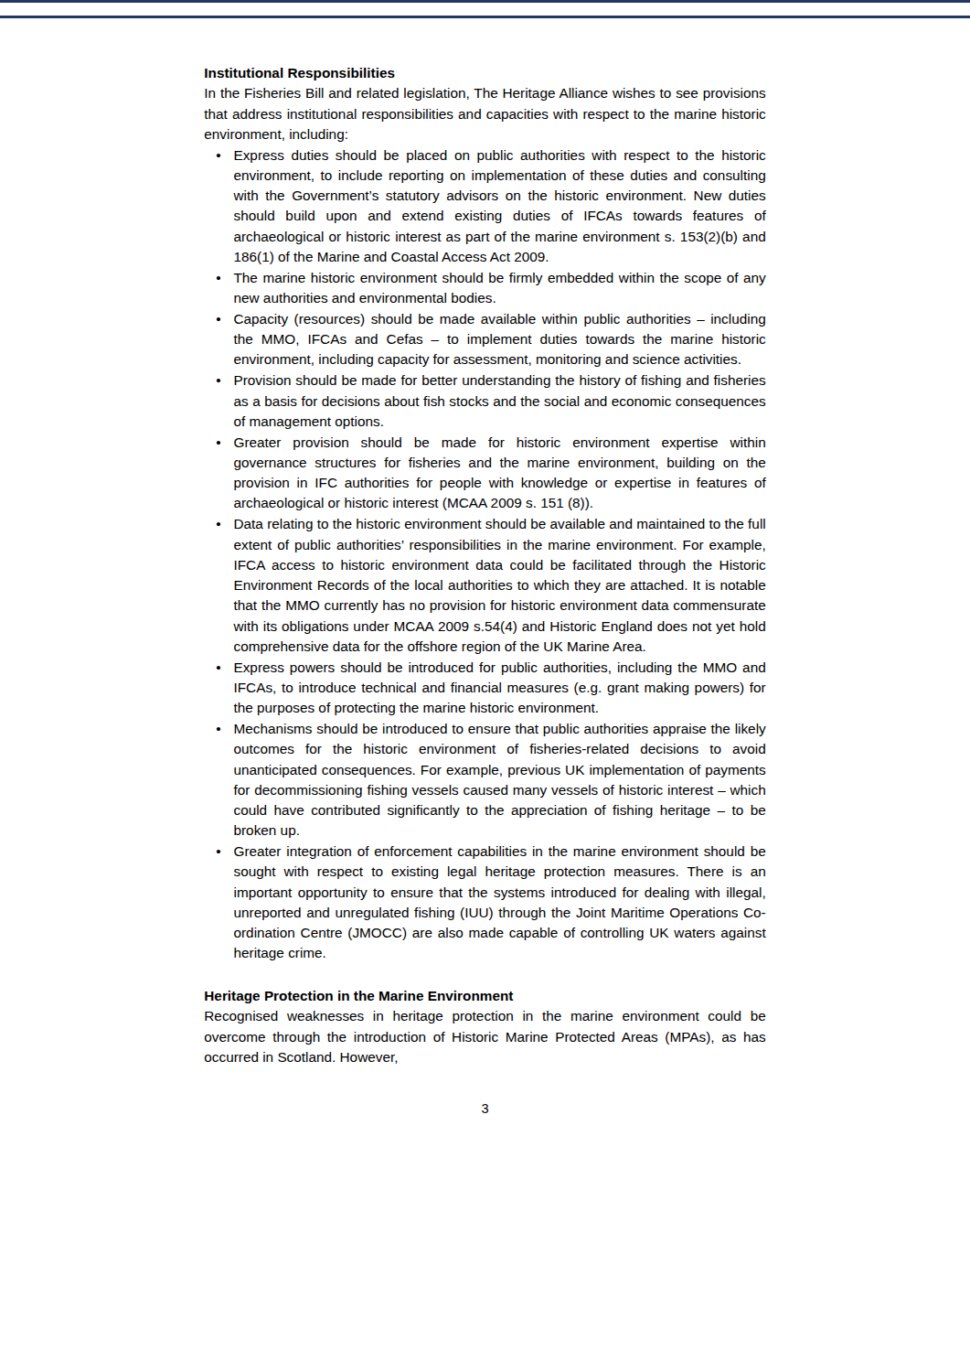Institutional Responsibilities
In the Fisheries Bill and related legislation, The Heritage Alliance wishes to see provisions that address institutional responsibilities and capacities with respect to the marine historic environment, including:
Express duties should be placed on public authorities with respect to the historic environment, to include reporting on implementation of these duties and consulting with the Government’s statutory advisors on the historic environment. New duties should build upon and extend existing duties of IFCAs towards features of archaeological or historic interest as part of the marine environment s. 153(2)(b) and 186(1) of the Marine and Coastal Access Act 2009.
The marine historic environment should be firmly embedded within the scope of any new authorities and environmental bodies.
Capacity (resources) should be made available within public authorities – including the MMO, IFCAs and Cefas – to implement duties towards the marine historic environment, including capacity for assessment, monitoring and science activities.
Provision should be made for better understanding the history of fishing and fisheries as a basis for decisions about fish stocks and the social and economic consequences of management options.
Greater provision should be made for historic environment expertise within governance structures for fisheries and the marine environment, building on the provision in IFC authorities for people with knowledge or expertise in features of archaeological or historic interest (MCAA 2009 s. 151 (8)).
Data relating to the historic environment should be available and maintained to the full extent of public authorities’ responsibilities in the marine environment. For example, IFCA access to historic environment data could be facilitated through the Historic Environment Records of the local authorities to which they are attached. It is notable that the MMO currently has no provision for historic environment data commensurate with its obligations under MCAA 2009 s.54(4) and Historic England does not yet hold comprehensive data for the offshore region of the UK Marine Area.
Express powers should be introduced for public authorities, including the MMO and IFCAs, to introduce technical and financial measures (e.g. grant making powers) for the purposes of protecting the marine historic environment.
Mechanisms should be introduced to ensure that public authorities appraise the likely outcomes for the historic environment of fisheries-related decisions to avoid unanticipated consequences. For example, previous UK implementation of payments for decommissioning fishing vessels caused many vessels of historic interest – which could have contributed significantly to the appreciation of fishing heritage – to be broken up.
Greater integration of enforcement capabilities in the marine environment should be sought with respect to existing legal heritage protection measures. There is an important opportunity to ensure that the systems introduced for dealing with illegal, unreported and unregulated fishing (IUU) through the Joint Maritime Operations Co-ordination Centre (JMOCC) are also made capable of controlling UK waters against heritage crime.
Heritage Protection in the Marine Environment
Recognised weaknesses in heritage protection in the marine environment could be overcome through the introduction of Historic Marine Protected Areas (MPAs), as has occurred in Scotland. However,
3